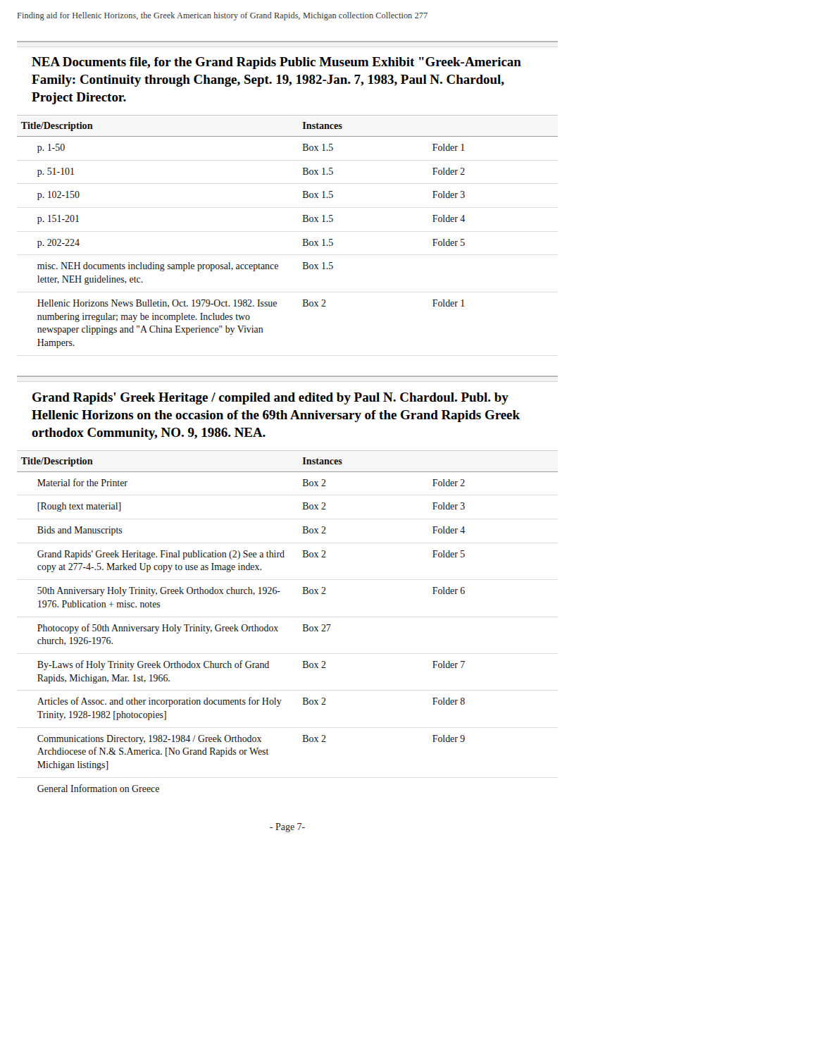Finding aid for Hellenic Horizons, the Greek American history of Grand Rapids, Michigan collection Collection 277
NEA Documents file, for the Grand Rapids Public Museum Exhibit "Greek-American Family: Continuity through Change, Sept. 19, 1982-Jan. 7, 1983, Paul N. Chardoul, Project Director.
| Title/Description | Instances |
| --- | --- |
| p. 1-50 | Box 1.5 | Folder 1 |
| p. 51-101 | Box 1.5 | Folder 2 |
| p. 102-150 | Box 1.5 | Folder 3 |
| p. 151-201 | Box 1.5 | Folder 4 |
| p. 202-224 | Box 1.5 | Folder 5 |
| misc. NEH documents including sample proposal, acceptance letter, NEH guidelines, etc. | Box 1.5 | |
| Hellenic Horizons News Bulletin, Oct. 1979-Oct. 1982. Issue numbering irregular; may be incomplete. Includes two newspaper clippings and "A China Experience" by Vivian Hampers. | Box 2 | Folder 1 |
Grand Rapids' Greek Heritage / compiled and edited by Paul N. Chardoul. Publ. by Hellenic Horizons on the occasion of the 69th Anniversary of the Grand Rapids Greek orthodox Community, NO. 9, 1986. NEA.
| Title/Description | Instances |
| --- | --- |
| Material for the Printer | Box 2 | Folder 2 |
| [Rough text material] | Box 2 | Folder 3 |
| Bids and Manuscripts | Box 2 | Folder 4 |
| Grand Rapids' Greek Heritage. Final publication (2) See a third copy at 277-4-.5. Marked Up copy to use as Image index. | Box 2 | Folder 5 |
| 50th Anniversary Holy Trinity, Greek Orthodox church, 1926-1976. Publication + misc. notes | Box 2 | Folder 6 |
| Photocopy of 50th Anniversary Holy Trinity, Greek Orthodox church, 1926-1976. | Box 27 | |
| By-Laws of Holy Trinity Greek Orthodox Church of Grand Rapids, Michigan, Mar. 1st, 1966. | Box 2 | Folder 7 |
| Articles of Assoc. and other incorporation documents for Holy Trinity, 1928-1982 [photocopies] | Box 2 | Folder 8 |
| Communications Directory, 1982-1984 / Greek Orthodox Archdiocese of N.& S.America. [No Grand Rapids or West Michigan listings] | Box 2 | Folder 9 |
| General Information on Greece | | |
- Page 7-